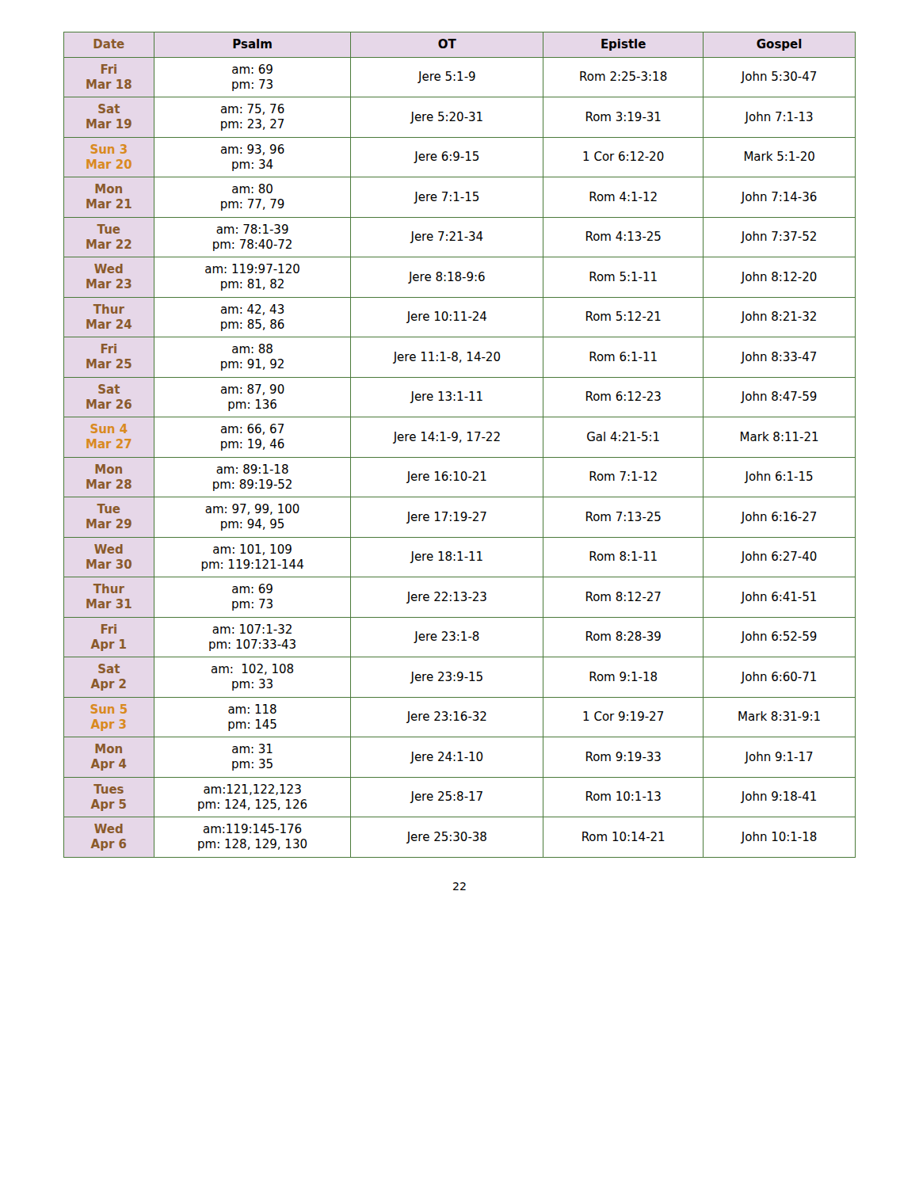| Date | Psalm | OT | Epistle | Gospel |
| --- | --- | --- | --- | --- |
| Fri Mar 18 | am: 69 pm: 73 | Jere 5:1-9 | Rom 2:25-3:18 | John 5:30-47 |
| Sat Mar 19 | am: 75, 76 pm: 23, 27 | Jere 5:20-31 | Rom 3:19-31 | John 7:1-13 |
| Sun 3 Mar 20 | am: 93, 96 pm: 34 | Jere 6:9-15 | 1 Cor 6:12-20 | Mark 5:1-20 |
| Mon Mar 21 | am: 80 pm: 77, 79 | Jere 7:1-15 | Rom 4:1-12 | John 7:14-36 |
| Tue Mar 22 | am: 78:1-39 pm: 78:40-72 | Jere 7:21-34 | Rom 4:13-25 | John 7:37-52 |
| Wed Mar 23 | am: 119:97-120 pm: 81, 82 | Jere 8:18-9:6 | Rom 5:1-11 | John 8:12-20 |
| Thur Mar 24 | am: 42, 43 pm: 85, 86 | Jere 10:11-24 | Rom 5:12-21 | John 8:21-32 |
| Fri Mar 25 | am: 88 pm: 91, 92 | Jere 11:1-8, 14-20 | Rom 6:1-11 | John 8:33-47 |
| Sat Mar 26 | am: 87, 90 pm: 136 | Jere 13:1-11 | Rom 6:12-23 | John 8:47-59 |
| Sun 4 Mar 27 | am: 66, 67 pm: 19, 46 | Jere 14:1-9, 17-22 | Gal 4:21-5:1 | Mark 8:11-21 |
| Mon Mar 28 | am: 89:1-18 pm: 89:19-52 | Jere 16:10-21 | Rom 7:1-12 | John 6:1-15 |
| Tue Mar 29 | am: 97, 99, 100 pm: 94, 95 | Jere 17:19-27 | Rom 7:13-25 | John 6:16-27 |
| Wed Mar 30 | am: 101, 109 pm: 119:121-144 | Jere 18:1-11 | Rom 8:1-11 | John 6:27-40 |
| Thur Mar 31 | am: 69 pm: 73 | Jere 22:13-23 | Rom 8:12-27 | John 6:41-51 |
| Fri Apr 1 | am: 107:1-32 pm: 107:33-43 | Jere 23:1-8 | Rom 8:28-39 | John 6:52-59 |
| Sat Apr 2 | am: 102, 108 pm: 33 | Jere 23:9-15 | Rom 9:1-18 | John 6:60-71 |
| Sun 5 Apr 3 | am: 118 pm: 145 | Jere 23:16-32 | 1 Cor 9:19-27 | Mark 8:31-9:1 |
| Mon Apr 4 | am: 31 pm: 35 | Jere 24:1-10 | Rom 9:19-33 | John 9:1-17 |
| Tues Apr 5 | am:121,122,123 pm: 124, 125, 126 | Jere 25:8-17 | Rom 10:1-13 | John 9:18-41 |
| Wed Apr 6 | am:119:145-176 pm: 128, 129, 130 | Jere 25:30-38 | Rom 10:14-21 | John 10:1-18 |
22